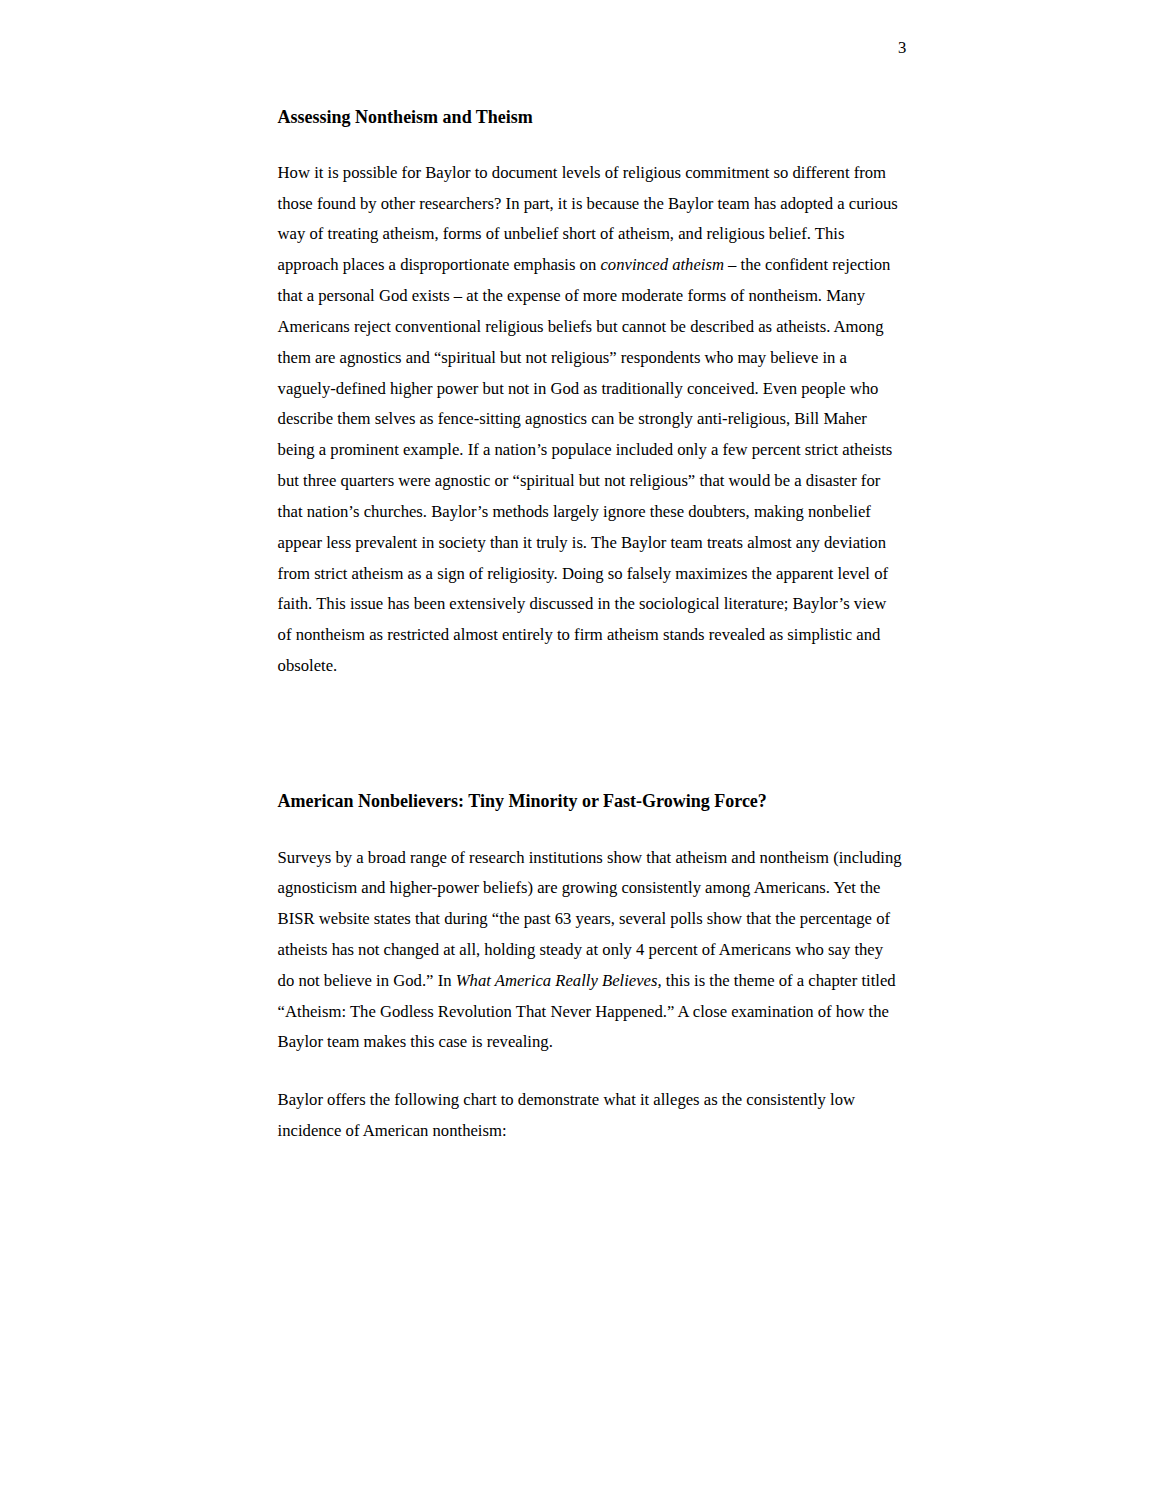3
Assessing Nontheism and Theism
How it is possible for Baylor to document levels of religious commitment so different from those found by other researchers? In part, it is because the Baylor team has adopted a curious way of treating atheism, forms of unbelief short of atheism, and religious belief. This approach places a disproportionate emphasis on convinced atheism – the confident rejection that a personal God exists – at the expense of more moderate forms of nontheism. Many Americans reject conventional religious beliefs but cannot be described as atheists. Among them are agnostics and “spiritual but not religious” respondents who may believe in a vaguely-defined higher power but not in God as traditionally conceived. Even people who describe them selves as fence-sitting agnostics can be strongly anti-religious, Bill Maher being a prominent example. If a nation’s populace included only a few percent strict atheists but three quarters were agnostic or “spiritual but not religious” that would be a disaster for that nation’s churches. Baylor’s methods largely ignore these doubters, making nonbelief appear less prevalent in society than it truly is. The Baylor team treats almost any deviation from strict atheism as a sign of religiosity. Doing so falsely maximizes the apparent level of faith. This issue has been extensively discussed in the sociological literature; Baylor’s view of nontheism as restricted almost entirely to firm atheism stands revealed as simplistic and obsolete.
American Nonbelievers: Tiny Minority or Fast-Growing Force?
Surveys by a broad range of research institutions show that atheism and nontheism (including agnosticism and higher-power beliefs) are growing consistently among Americans. Yet the BISR website states that during “the past 63 years, several polls show that the percentage of atheists has not changed at all, holding steady at only 4 percent of Americans who say they do not believe in God.” In What America Really Believes, this is the theme of a chapter titled “Atheism: The Godless Revolution That Never Happened.” A close examination of how the Baylor team makes this case is revealing.
Baylor offers the following chart to demonstrate what it alleges as the consistently low incidence of American nontheism: